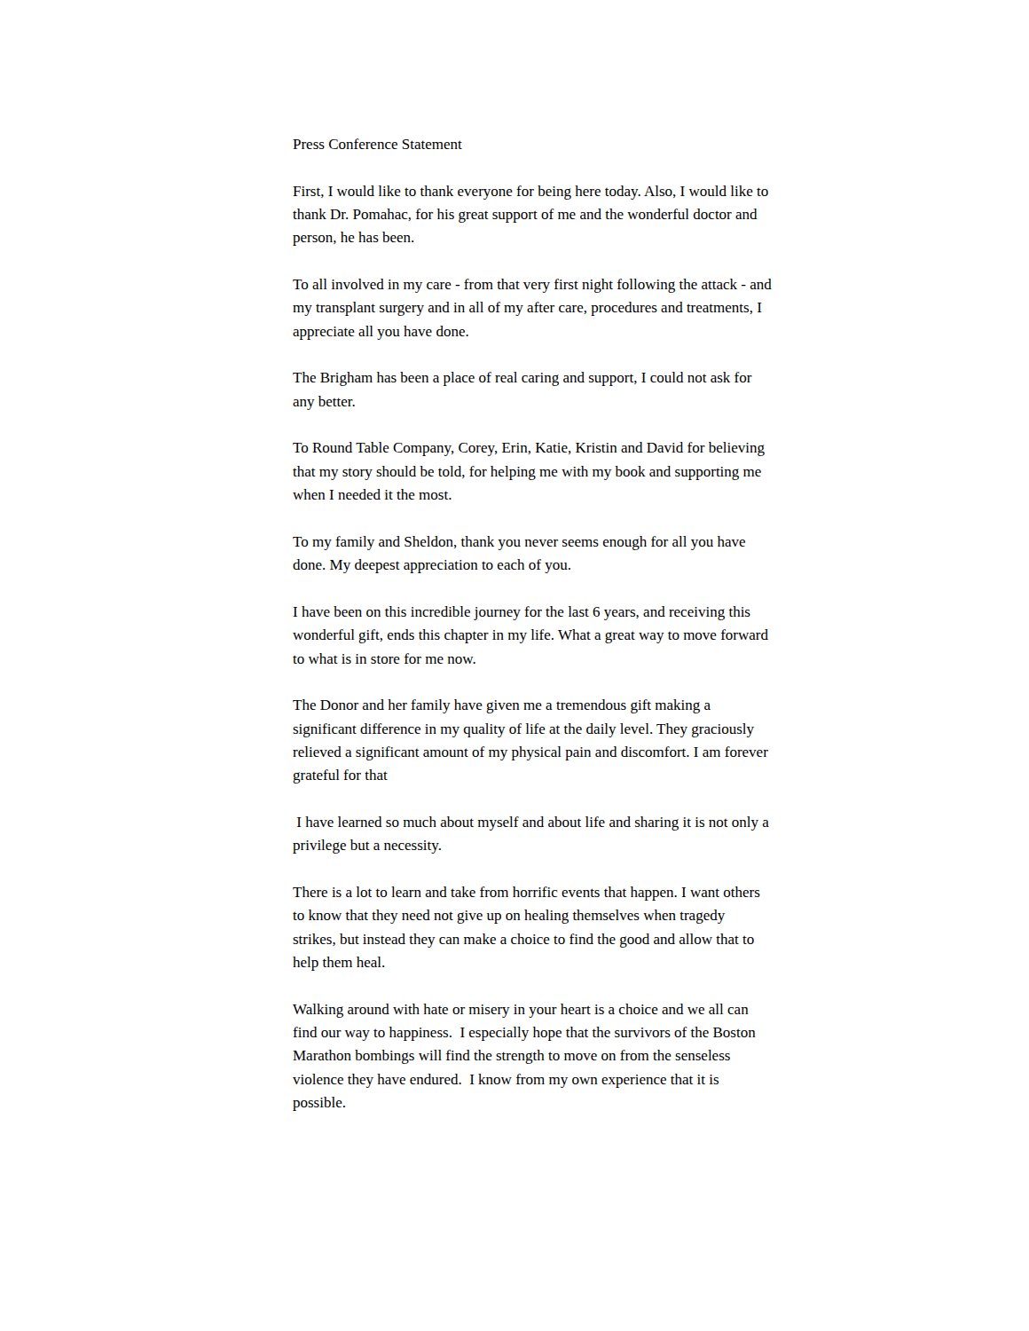Press Conference Statement
First, I would like to thank everyone for being here today. Also, I would like to thank Dr. Pomahac, for his great support of me and the wonderful doctor and person, he has been.
To all involved in my care - from that very first night following the attack - and my transplant surgery and in all of my after care, procedures and treatments, I appreciate all you have done.
The Brigham has been a place of real caring and support, I could not ask for any better.
To Round Table Company, Corey, Erin, Katie, Kristin and David for believing that my story should be told, for helping me with my book and supporting me when I needed it the most.
To my family and Sheldon, thank you never seems enough for all you have done. My deepest appreciation to each of you.
I have been on this incredible journey for the last 6 years, and receiving this wonderful gift, ends this chapter in my life. What a great way to move forward to what is in store for me now.
The Donor and her family have given me a tremendous gift making a significant difference in my quality of life at the daily level. They graciously relieved a significant amount of my physical pain and discomfort. I am forever grateful for that
I have learned so much about myself and about life and sharing it is not only a privilege but a necessity.
There is a lot to learn and take from horrific events that happen. I want others to know that they need not give up on healing themselves when tragedy strikes, but instead they can make a choice to find the good and allow that to help them heal.
Walking around with hate or misery in your heart is a choice and we all can find our way to happiness. I especially hope that the survivors of the Boston Marathon bombings will find the strength to move on from the senseless violence they have endured. I know from my own experience that it is possible.